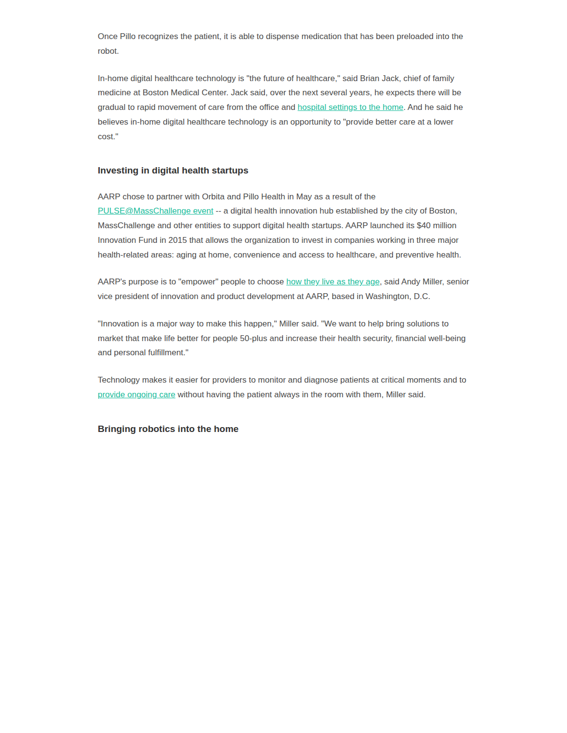Once Pillo recognizes the patient, it is able to dispense medication that has been preloaded into the robot.
In-home digital healthcare technology is "the future of healthcare," said Brian Jack, chief of family medicine at Boston Medical Center. Jack said, over the next several years, he expects there will be gradual to rapid movement of care from the office and hospital settings to the home. And he said he believes in-home digital healthcare technology is an opportunity to "provide better care at a lower cost."
Investing in digital health startups
AARP chose to partner with Orbita and Pillo Health in May as a result of the PULSE@MassChallenge event -- a digital health innovation hub established by the city of Boston, MassChallenge and other entities to support digital health startups. AARP launched its $40 million Innovation Fund in 2015 that allows the organization to invest in companies working in three major health-related areas: aging at home, convenience and access to healthcare, and preventive health.
AARP's purpose is to "empower" people to choose how they live as they age, said Andy Miller, senior vice president of innovation and product development at AARP, based in Washington, D.C.
"Innovation is a major way to make this happen," Miller said. "We want to help bring solutions to market that make life better for people 50-plus and increase their health security, financial well-being and personal fulfillment."
Technology makes it easier for providers to monitor and diagnose patients at critical moments and to provide ongoing care without having the patient always in the room with them, Miller said.
Bringing robotics into the home